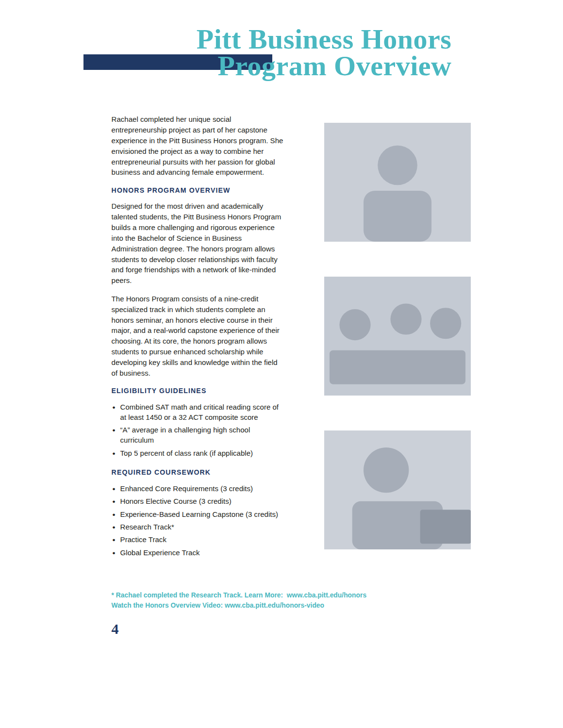Pitt Business Honors Program Overview
Rachael completed her unique social entrepreneurship project as part of her capstone experience in the Pitt Business Honors program. She envisioned the project as a way to combine her entrepreneurial pursuits with her passion for global business and advancing female empowerment.
Honors Program Overview
Designed for the most driven and academically talented students, the Pitt Business Honors Program builds a more challenging and rigorous experience into the Bachelor of Science in Business Administration degree. The honors program allows students to develop closer relationships with faculty and forge friendships with a network of like-minded peers.
The Honors Program consists of a nine-credit specialized track in which students complete an honors seminar, an honors elective course in their major, and a real-world capstone experience of their choosing. At its core, the honors program allows students to pursue enhanced scholarship while developing key skills and knowledge within the field of business.
Eligibility Guidelines
Combined SAT math and critical reading score of at least 1450 or a 32 ACT composite score
“A” average in a challenging high school curriculum
Top 5 percent of class rank (if applicable)
Required Coursework
Enhanced Core Requirements (3 credits)
Honors Elective Course (3 credits)
Experience-Based Learning Capstone (3 credits)
Research Track*
Practice Track
Global Experience Track
* Rachael completed the Research Track. Learn More: www.cba.pitt.edu/honors
Watch the Honors Overview Video: www.cba.pitt.edu/honors-video
4